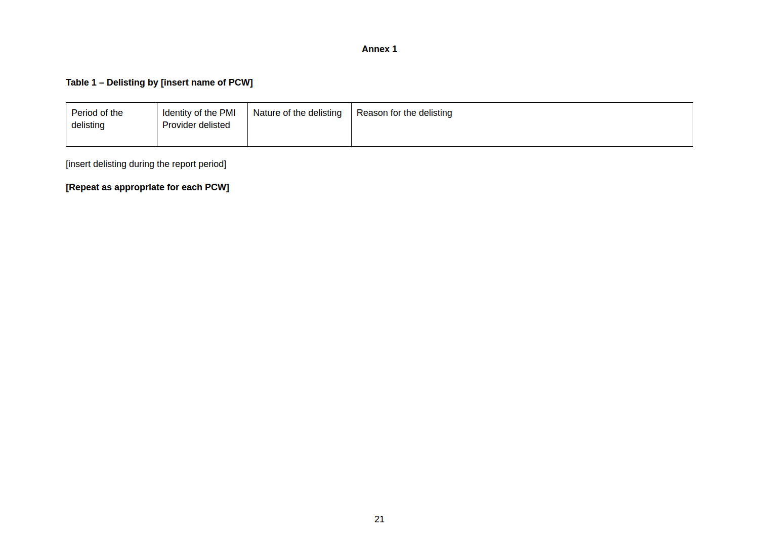Annex 1
Table 1 – Delisting by [insert name of PCW]
| Period of the delisting | Identity of the PMI Provider delisted | Nature of the delisting | Reason for the delisting |
[insert delisting during the report period]
[Repeat as appropriate for each PCW]
21